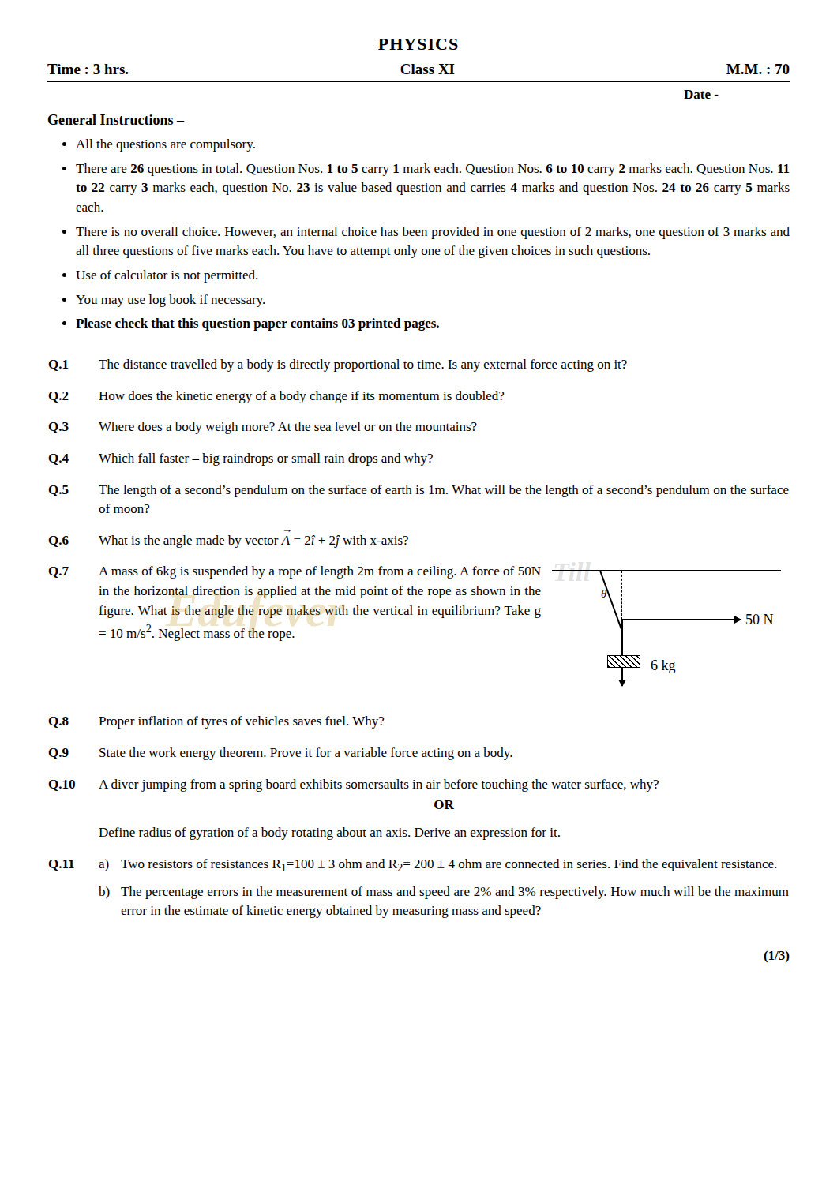Edufever
Till
PHYSICS
Time : 3 hrs.
Class XI
M.M. : 70
Date -
General Instructions –
All the questions are compulsory.
There are 26 questions in total. Question Nos. 1 to 5 carry 1 mark each. Question Nos. 6 to 10 carry 2 marks each. Question Nos. 11 to 22 carry 3 marks each, question No. 23 is value based question and carries 4 marks and question Nos. 24 to 26 carry 5 marks each.
There is no overall choice. However, an internal choice has been provided in one question of 2 marks, one question of 3 marks and all three questions of five marks each. You have to attempt only one of the given choices in such questions.
Use of calculator is not permitted.
You may use log book if necessary.
Please check that this question paper contains 03 printed pages.
| Q.1 | The distance travelled by a body is directly proportional to time. Is any external force acting on it? |
| Q.2 | How does the kinetic energy of a body change if its momentum is doubled? |
| Q.3 | Where does a body weigh more? At the sea level or on the mountains? |
| Q.4 | Which fall faster – big raindrops or small rain drops and why? |
| Q.5 | The length of a second’s pendulum on the surface of earth is 1m. What will be the length of a second’s pendulum on the surface of moon? |
| Q.6 | What is the angle made by vector A = 2 î + 2 ĵ with x-axis? |
| Q.7 | A mass of 6kg is suspended by a rope of length 2m from a ceiling. A force of 50N in the horizontal direction is applied at the mid point of the rope as shown in the figure. What is the angle the rope makes with the vertical in equilibrium? Take g = 10 m/s 2 . Neglect mass of the rope. θ 50 N 6 kg |
| Q.8 | Proper inflation of tyres of vehicles saves fuel. Why? |
| Q.9 | State the work energy theorem. Prove it for a variable force acting on a body. |
| Q.10 | A diver jumping from a spring board exhibits somersaults in air before touching the water surface, why? OR Define radius of gyration of a body rotating about an axis. Derive an expression for it. |
| Q.11 | a) Two resistors of resistances R 1 =100 ± 3 ohm and R 2 = 200 ± 4 ohm are connected in series. Find the equivalent resistance. b) The percentage errors in the measurement of mass and speed are 2% and 3% respectively. How much will be the maximum error in the estimate of kinetic energy obtained by measuring mass and speed? |
(1/3)